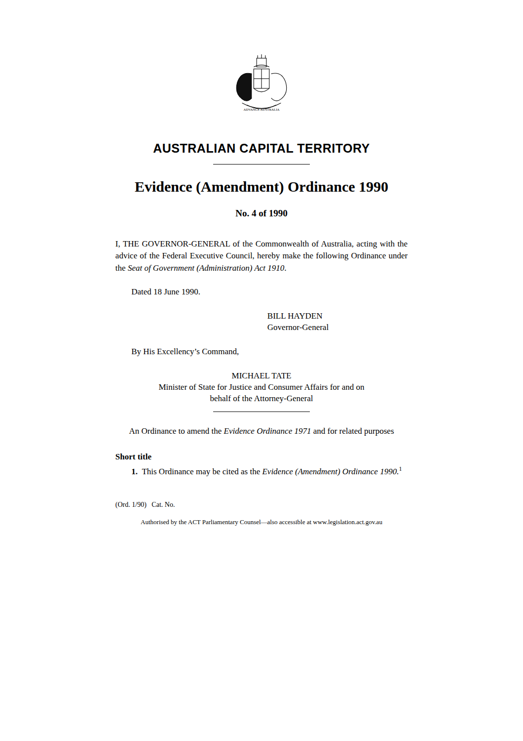AUSTRALIAN CAPITAL TERRITORY
Evidence (Amendment) Ordinance 1990
No. 4 of 1990
I, THE GOVERNOR-GENERAL of the Commonwealth of Australia, acting with the advice of the Federal Executive Council, hereby make the following Ordinance under the Seat of Government (Administration) Act 1910.
Dated 18 June 1990.
BILL HAYDEN
Governor-General
By His Excellency’s Command,
MICHAEL TATE
Minister of State for Justice and Consumer Affairs for and on
behalf of the Attorney-General
An Ordinance to amend the Evidence Ordinance 1971 and for related purposes
Short title
1. This Ordinance may be cited as the Evidence (Amendment) Ordinance 1990.1
(Ord. 1/90) Cat. No.
Authorised by the ACT Parliamentary Counsel—also accessible at www.legislation.act.gov.au